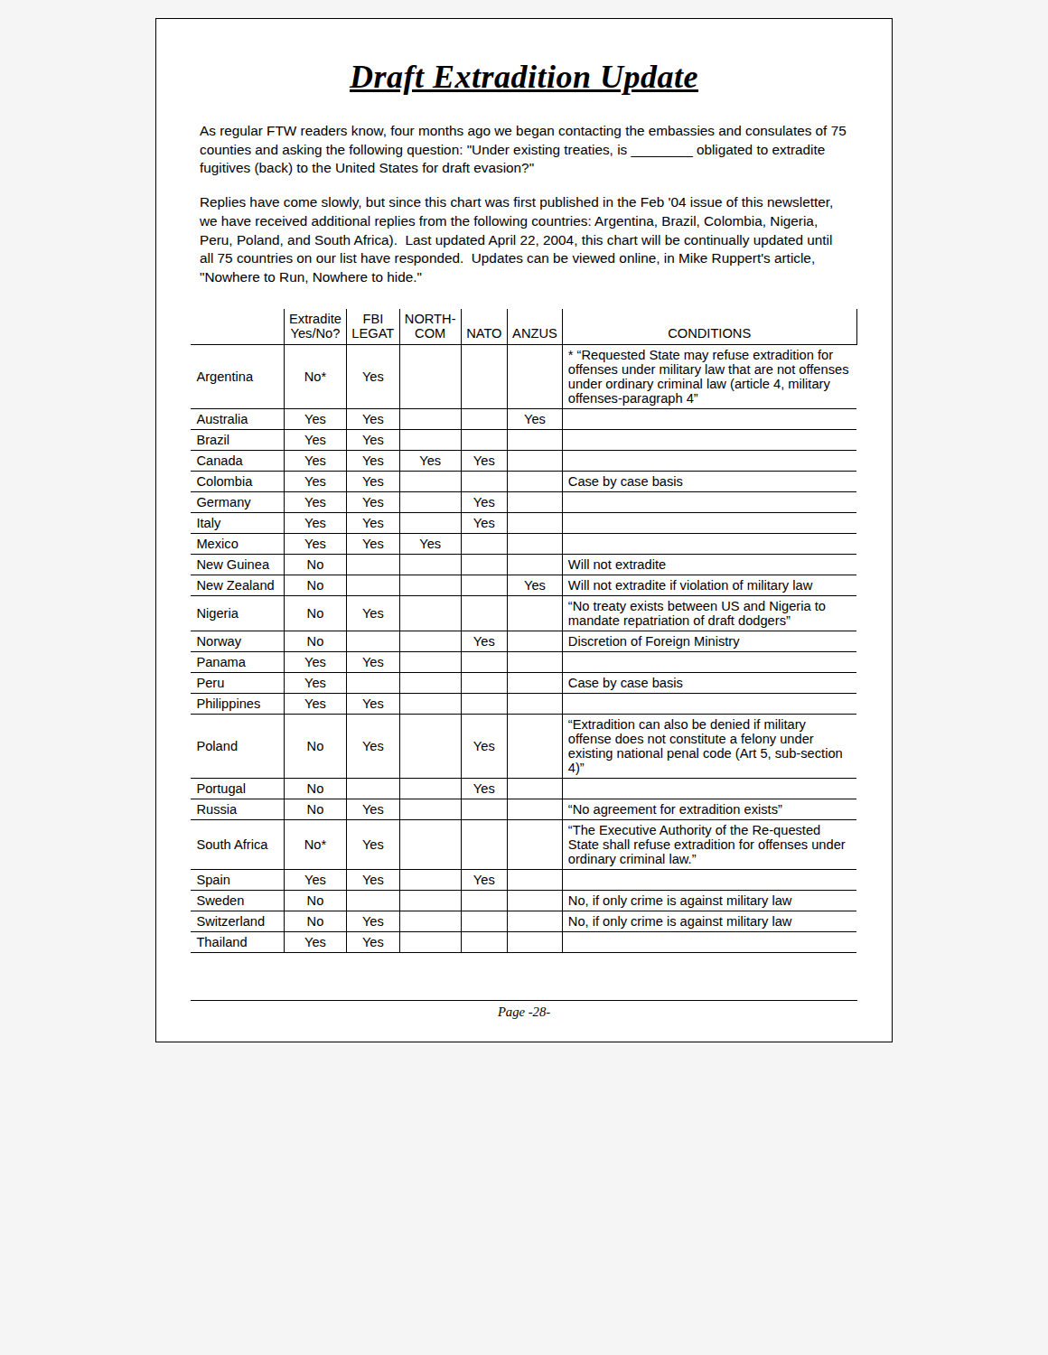Draft Extradition Update
As regular FTW readers know, four months ago we began contacting the embassies and consulates of 75 counties and asking the following question: "Under existing treaties, is ________ obligated to extradite fugitives (back) to the United States for draft evasion?"
Replies have come slowly, but since this chart was first published in the Feb '04 issue of this newsletter, we have received additional replies from the following countries: Argentina, Brazil, Colombia, Nigeria, Peru, Poland, and South Africa). Last updated April 22, 2004, this chart will be continually updated until all 75 countries on our list have responded. Updates can be viewed online, in Mike Ruppert's article, "Nowhere to Run, Nowhere to hide."
| | Extradite Yes/No? | FBI LEGAT | NORTH- COM | NATO | ANZUS | CONDITIONS |
| --- | --- | --- | --- | --- | --- | --- |
| Argentina | No* | Yes | | | | * “Requested State may refuse extradition for offenses under military law that are not offenses under ordinary criminal law (article 4, military offenses-paragraph 4” |
| Australia | Yes | Yes | | | Yes | |
| Brazil | Yes | Yes | | | | |
| Canada | Yes | Yes | Yes | Yes | | |
| Colombia | Yes | Yes | | | | Case by case basis |
| Germany | Yes | Yes | | Yes | | |
| Italy | Yes | Yes | | Yes | | |
| Mexico | Yes | Yes | Yes | | | |
| New Guinea | No | | | | | Will not extradite |
| New Zealand | No | | | | Yes | Will not extradite if violation of military law |
| Nigeria | No | Yes | | | | “No treaty exists between US and Nigeria to mandate repatriation of draft dodgers” |
| Norway | No | | | Yes | | Discretion of Foreign Ministry |
| Panama | Yes | Yes | | | | |
| Peru | Yes | | | | | Case by case basis |
| Philippines | Yes | Yes | | | | |
| Poland | No | Yes | | Yes | | “Extradition can also be denied if military offense does not constitute a felony under existing national penal code (Art 5, sub-section 4)” |
| Portugal | No | | | Yes | | |
| Russia | No | Yes | | | | “No agreement for extradition exists” |
| South Africa | No* | Yes | | | | “The Executive Authority of the Re-quested State shall refuse extradition for offenses under ordinary criminal law.” |
| Spain | Yes | Yes | | Yes | | |
| Sweden | No | | | | | No, if only crime is against military law |
| Switzerland | No | Yes | | | | No, if only crime is against military law |
| Thailand | Yes | Yes | | | | |
Page -28-